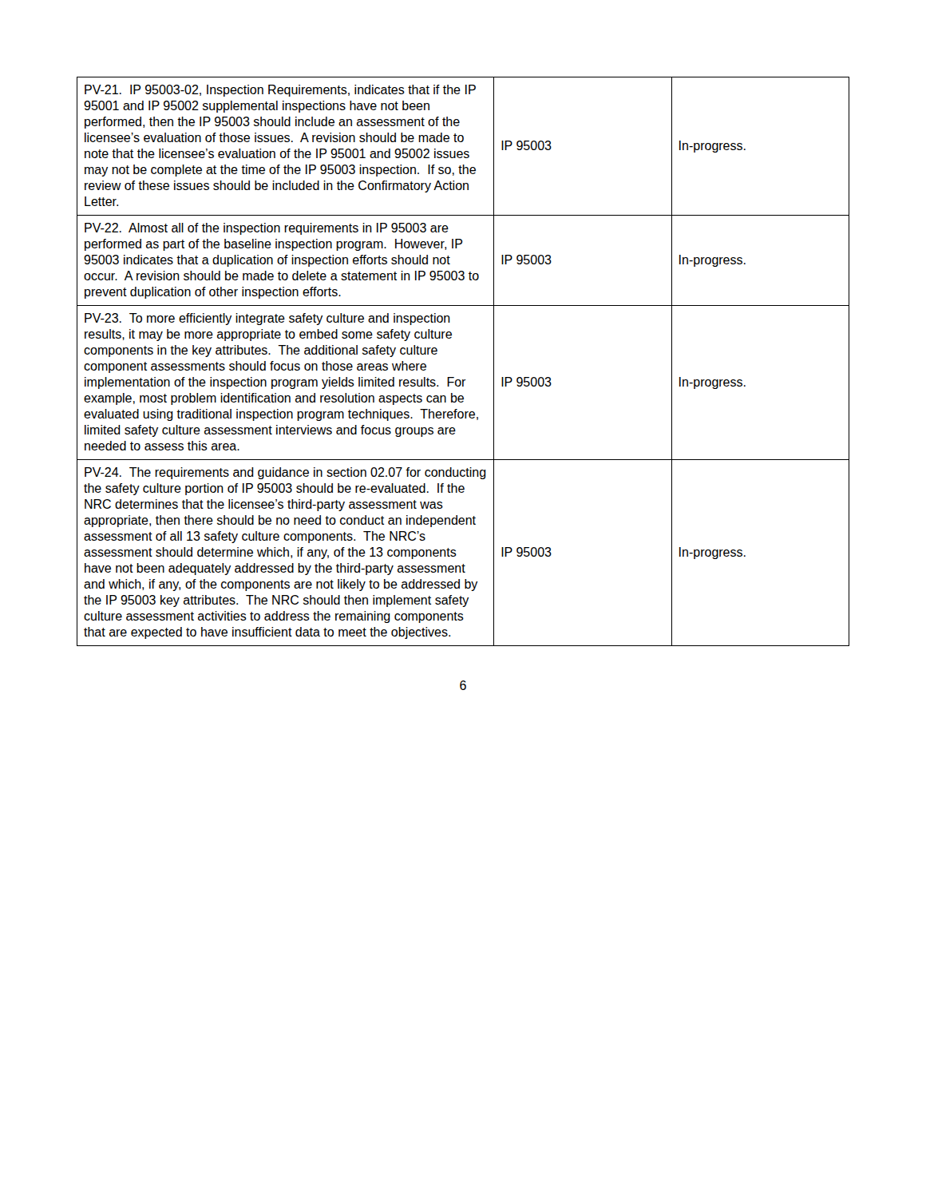| PV-21. IP 95003-02, Inspection Requirements, indicates that if the IP 95001 and IP 95002 supplemental inspections have not been performed, then the IP 95003 should include an assessment of the licensee’s evaluation of those issues. A revision should be made to note that the licensee’s evaluation of the IP 95001 and 95002 issues may not be complete at the time of the IP 95003 inspection. If so, the review of these issues should be included in the Confirmatory Action Letter. | IP 95003 | In-progress. |
| PV-22. Almost all of the inspection requirements in IP 95003 are performed as part of the baseline inspection program. However, IP 95003 indicates that a duplication of inspection efforts should not occur. A revision should be made to delete a statement in IP 95003 to prevent duplication of other inspection efforts. | IP 95003 | In-progress. |
| PV-23. To more efficiently integrate safety culture and inspection results, it may be more appropriate to embed some safety culture components in the key attributes. The additional safety culture component assessments should focus on those areas where implementation of the inspection program yields limited results. For example, most problem identification and resolution aspects can be evaluated using traditional inspection program techniques. Therefore, limited safety culture assessment interviews and focus groups are needed to assess this area. | IP 95003 | In-progress. |
| PV-24. The requirements and guidance in section 02.07 for conducting the safety culture portion of IP 95003 should be re-evaluated. If the NRC determines that the licensee’s third-party assessment was appropriate, then there should be no need to conduct an independent assessment of all 13 safety culture components. The NRC’s assessment should determine which, if any, of the 13 components have not been adequately addressed by the third-party assessment and which, if any, of the components are not likely to be addressed by the IP 95003 key attributes. The NRC should then implement safety culture assessment activities to address the remaining components that are expected to have insufficient data to meet the objectives. | IP 95003 | In-progress. |
6